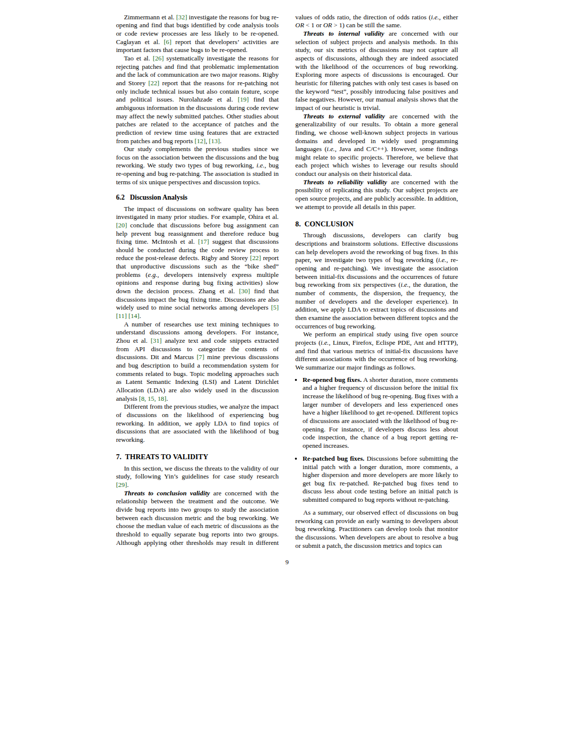Zimmermann et al. [32] investigate the reasons for bug re-opening and find that bugs identified by code analysis tools or code review processes are less likely to be re-opened. Caglayan et al. [6] report that developers’ activities are important factors that cause bugs to be re-opened.
Tao et al. [26] systematically investigate the reasons for rejecting patches and find that problematic implementation and the lack of communication are two major reasons. Rigby and Storey [22] report that the reasons for re-patching not only include technical issues but also contain feature, scope and political issues. Nurolahzade et al. [19] find that ambiguous information in the discussions during code review may affect the newly submitted patches. Other studies about patches are related to the acceptance of patches and the prediction of review time using features that are extracted from patches and bug reports [12], [13].
Our study complements the previous studies since we focus on the association between the discussions and the bug reworking. We study two types of bug reworking, i.e., bug re-opening and bug re-patching. The association is studied in terms of six unique perspectives and discussion topics.
6.2 Discussion Analysis
The impact of discussions on software quality has been investigated in many prior studies. For example, Ohira et al. [20] conclude that discussions before bug assignment can help prevent bug reassignment and therefore reduce bug fixing time. McIntosh et al. [17] suggest that discussions should be conducted during the code review process to reduce the post-release defects. Rigby and Storey [22] report that unproductive discussions such as the “bike shed” problems (e.g., developers intensively express multiple opinions and response during bug fixing activities) slow down the decision process. Zhang et al. [30] find that discussions impact the bug fixing time. Discussions are also widely used to mine social networks among developers [5] [11] [14].
A number of researches use text mining techniques to understand discussions among developers. For instance, Zhou et al. [31] analyze text and code snippets extracted from API discussions to categorize the contents of discussions. Dit and Marcus [7] mine previous discussions and bug description to build a recommendation system for comments related to bugs. Topic modeling approaches such as Latent Semantic Indexing (LSI) and Latent Dirichlet Allocation (LDA) are also widely used in the discussion analysis [8, 15, 18].
Different from the previous studies, we analyze the impact of discussions on the likelihood of experiencing bug reworking. In addition, we apply LDA to find topics of discussions that are associated with the likelihood of bug reworking.
7. THREATS TO VALIDITY
In this section, we discuss the threats to the validity of our study, following Yin’s guidelines for case study research [29].
Threats to conclusion validity are concerned with the relationship between the treatment and the outcome. We divide bug reports into two groups to study the association between each discussion metric and the bug reworking. We choose the median value of each metric of discussions as the threshold to equally separate bug reports into two groups. Although applying other thresholds may result in different values of odds ratio, the direction of odds ratios (i.e., either OR < 1 or OR > 1) can be still the same.
Threats to internal validity are concerned with our selection of subject projects and analysis methods. In this study, our six metrics of discussions may not capture all aspects of discussions, although they are indeed associated with the likelihood of the occurrences of bug reworking. Exploring more aspects of discussions is encouraged. Our heuristic for filtering patches with only test cases is based on the keyword “test”, possibly introducing false positives and false negatives. However, our manual analysis shows that the impact of our heuristic is trivial.
Threats to external validity are concerned with the generalizability of our results. To obtain a more general finding, we choose well-known subject projects in various domains and developed in widely used programming languages (i.e., Java and C/C++). However, some findings might relate to specific projects. Therefore, we believe that each project which wishes to leverage our results should conduct our analysis on their historical data.
Threats to reliability validity are concerned with the possibility of replicating this study. Our subject projects are open source projects, and are publicly accessible. In addition, we attempt to provide all details in this paper.
8. CONCLUSION
Through discussions, developers can clarify bug descriptions and brainstorm solutions. Effective discussions can help developers avoid the reworking of bug fixes. In this paper, we investigate two types of bug reworking (i.e., re-opening and re-patching). We investigate the association between initial-fix discussions and the occurrences of future bug reworking from six perspectives (i.e., the duration, the number of comments, the dispersion, the frequency, the number of developers and the developer experience). In addition, we apply LDA to extract topics of discussions and then examine the association between different topics and the occurrences of bug reworking.
We perform an empirical study using five open source projects (i.e., Linux, Firefox, Eclispe PDE, Ant and HTTP), and find that various metrics of initial-fix discussions have different associations with the occurrence of bug reworking. We summarize our major findings as follows.
Re-opened bug fixes. A shorter duration, more comments and a higher frequency of discussion before the initial fix increase the likelihood of bug re-opening. Bug fixes with a larger number of developers and less experienced ones have a higher likelihood to get re-opened. Different topics of discussions are associated with the likelihood of bug re-opening. For instance, if developers discuss less about code inspection, the chance of a bug report getting re-opened increases.
Re-patched bug fixes. Discussions before submitting the initial patch with a longer duration, more comments, a higher dispersion and more developers are more likely to get bug fix re-patched. Re-patched bug fixes tend to discuss less about code testing before an initial patch is submitted compared to bug reports without re-patching.
As a summary, our observed effect of discussions on bug reworking can provide an early warning to developers about bug reworking. Practitioners can develop tools that monitor the discussions. When developers are about to resolve a bug or submit a patch, the discussion metrics and topics can
9